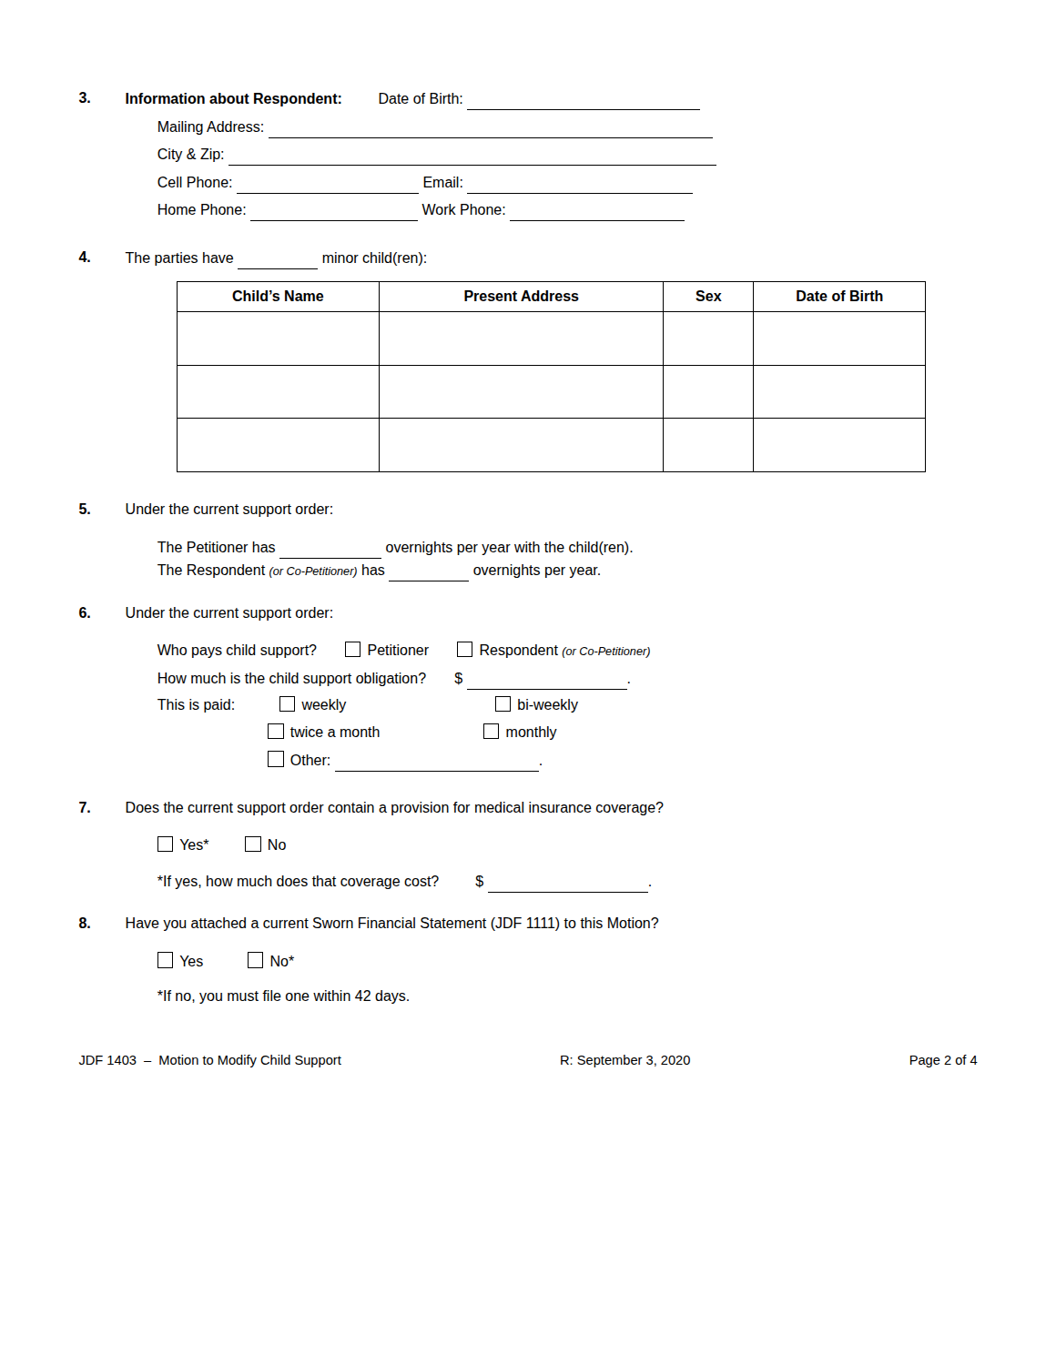3.
Information about Respondent: Date of Birth:
Mailing Address:
City & Zip:
Cell Phone: Email:
Home Phone: Work Phone:
4.
The parties have minor child(ren):
| Child’s Name | Present Address | Sex | Date of Birth |
| --- | --- | --- | --- |
5.
Under the current support order:
The Petitioner has overnights per year with the child(ren).
The Respondent (or Co-Petitioner) has overnights per year.
6.
Under the current support order:
Who pays child support? Petitioner Respondent (or Co-Petitioner)
How much is the child support obligation? $ .
This is paid: weekly bi-weekly
twice a month monthly
Other: .
7.
Does the current support order contain a provision for medical insurance coverage?
Yes* No
*If yes, how much does that coverage cost? $ .
8.
Have you attached a current Sworn Financial Statement (JDF 1111) to this Motion?
Yes No*
*If no, you must file one within 42 days.
JDF 1403 – Motion to Modify Child Support R: September 3, 2020 Page 2 of 4